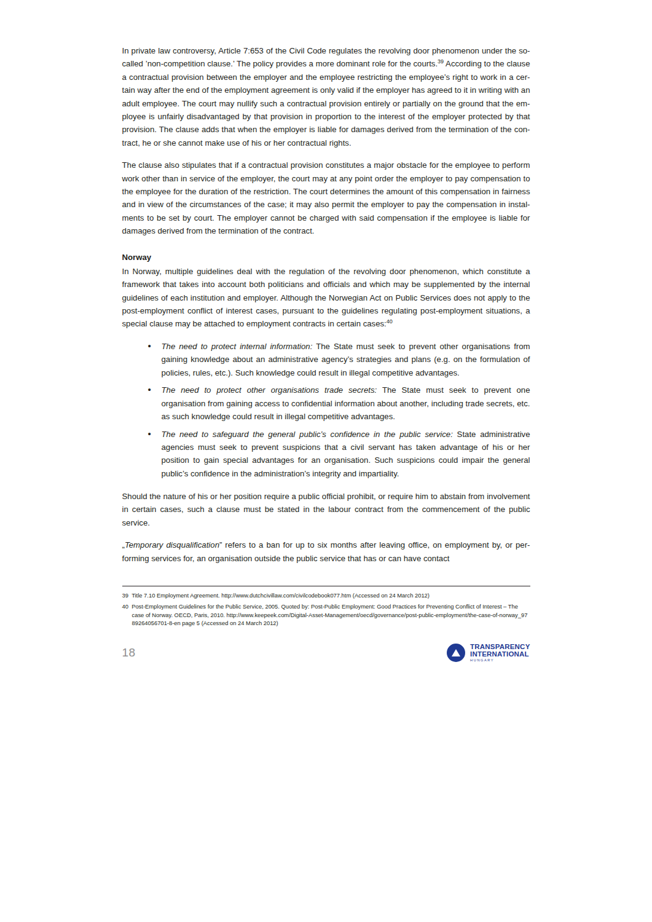In private law controversy, Article 7:653 of the Civil Code regulates the revolving door phenomenon under the so-called ’non-competition clause.’ The policy provides a more dominant role for the courts.39 According to the clause a contractual provision between the employer and the employee restricting the employee’s right to work in a certain way after the end of the employment agreement is only valid if the employer has agreed to it in writing with an adult employee. The court may nullify such a contractual provision entirely or partially on the ground that the employee is unfairly disadvantaged by that provision in proportion to the interest of the employer protected by that provision. The clause adds that when the employer is liable for damages derived from the termination of the contract, he or she cannot make use of his or her contractual rights.
The clause also stipulates that if a contractual provision constitutes a major obstacle for the employee to perform work other than in service of the employer, the court may at any point order the employer to pay compensation to the employee for the duration of the restriction. The court determines the amount of this compensation in fairness and in view of the circumstances of the case; it may also permit the employer to pay the compensation in instalments to be set by court. The employer cannot be charged with said compensation if the employee is liable for damages derived from the termination of the contract.
Norway
In Norway, multiple guidelines deal with the regulation of the revolving door phenomenon, which constitute a framework that takes into account both politicians and officials and which may be supplemented by the internal guidelines of each institution and employer. Although the Norwegian Act on Public Services does not apply to the post-employment conflict of interest cases, pursuant to the guidelines regulating post-employment situations, a special clause may be attached to employment contracts in certain cases:40
The need to protect internal information: The State must seek to prevent other organisations from gaining knowledge about an administrative agency’s strategies and plans (e.g. on the formulation of policies, rules, etc.). Such knowledge could result in illegal competitive advantages.
The need to protect other organisations trade secrets: The State must seek to prevent one organisation from gaining access to confidential information about another, including trade secrets, etc. as such knowledge could result in illegal competitive advantages.
The need to safeguard the general public’s confidence in the public service: State administrative agencies must seek to prevent suspicions that a civil servant has taken advantage of his or her position to gain special advantages for an organisation. Such suspicions could impair the general public’s confidence in the administration’s integrity and impartiality.
Should the nature of his or her position require a public official prohibit, or require him to abstain from involvement in certain cases, such a clause must be stated in the labour contract from the commencement of the public service.
„Temporary disqualification” refers to a ban for up to six months after leaving office, on employment by, or performing services for, an organisation outside the public service that has or can have contact
39 Title 7.10 Employment Agreement. http://www.dutchcivillaw.com/civilcodebook077.htm (Accessed on 24 March 2012)
40 Post-Employment Guidelines for the Public Service, 2005. Quoted by: Post-Public Employment: Good Practices for Preventing Conflict of Interest – The case of Norway. OECD, Paris, 2010. http://www.keepeek.com/Digital-Asset-Management/oecd/governance/post-public-employment/the-case-of-norway_9789264056701-8-en page 5 (Accessed on 24 March 2012)
18
TRANSPARENCY
INTERNATIONAL HUNGARY